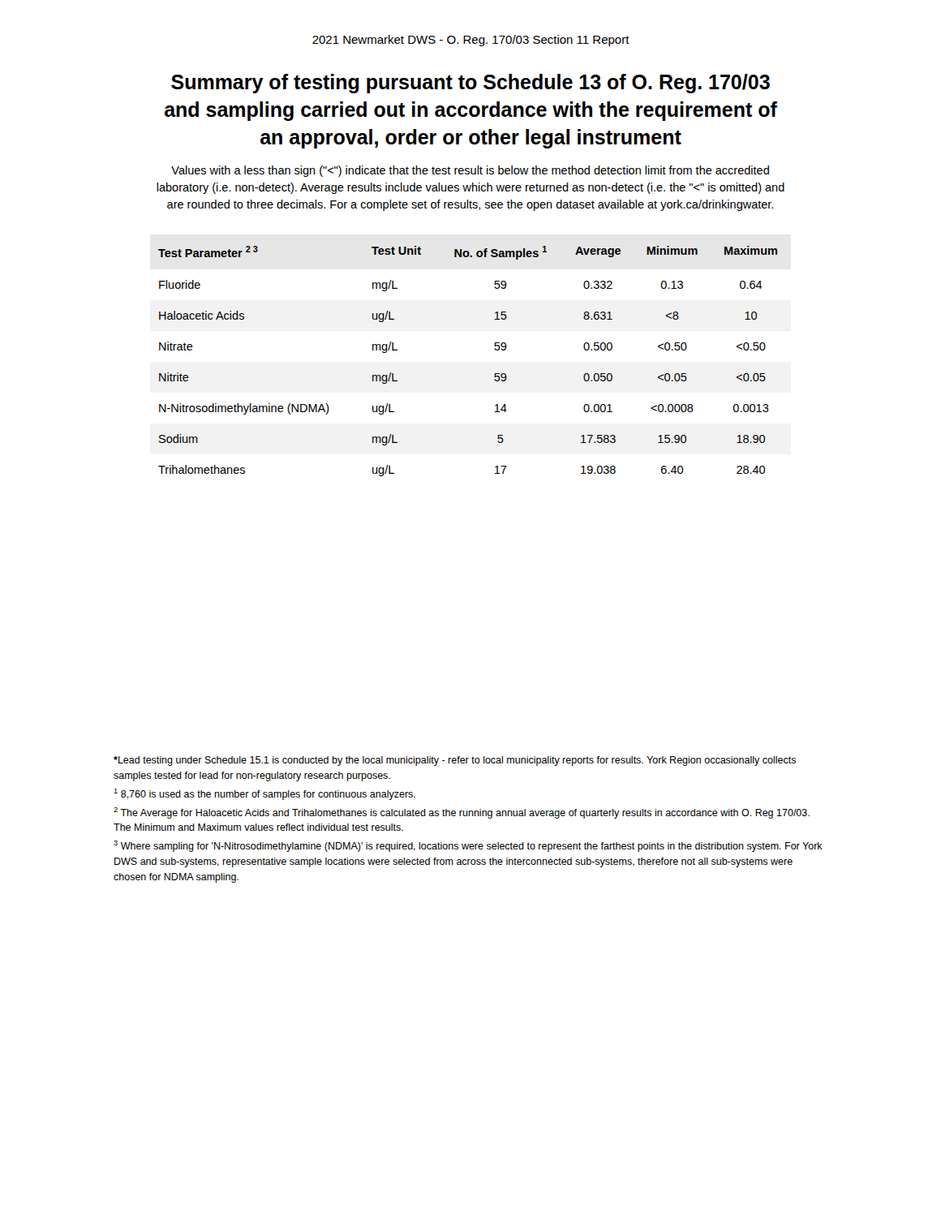2021 Newmarket DWS - O. Reg. 170/03 Section 11 Report
Summary of testing pursuant to Schedule 13 of O. Reg. 170/03 and sampling carried out in accordance with the requirement of an approval, order or other legal instrument
Values with a less than sign ("<") indicate that the test result is below the method detection limit from the accredited laboratory (i.e. non-detect). Average results include values which were returned as non-detect (i.e. the "<" is omitted) and are rounded to three decimals. For a complete set of results, see the open dataset available at york.ca/drinkingwater.
| Test Parameter 2 3 | Test Unit | No. of Samples 1 | Average | Minimum | Maximum |
| --- | --- | --- | --- | --- | --- |
| Fluoride | mg/L | 59 | 0.332 | 0.13 | 0.64 |
| Haloacetic Acids | ug/L | 15 | 8.631 | <8 | 10 |
| Nitrate | mg/L | 59 | 0.500 | <0.50 | <0.50 |
| Nitrite | mg/L | 59 | 0.050 | <0.05 | <0.05 |
| N-Nitrosodimethylamine (NDMA) | ug/L | 14 | 0.001 | <0.0008 | 0.0013 |
| Sodium | mg/L | 5 | 17.583 | 15.90 | 18.90 |
| Trihalomethanes | ug/L | 17 | 19.038 | 6.40 | 28.40 |
*Lead testing under Schedule 15.1 is conducted by the local municipality - refer to local municipality reports for results. York Region occasionally collects samples tested for lead for non-regulatory research purposes.
1 8,760 is used as the number of samples for continuous analyzers.
2 The Average for Haloacetic Acids and Trihalomethanes is calculated as the running annual average of quarterly results in accordance with O. Reg 170/03. The Minimum and Maximum values reflect individual test results.
3 Where sampling for 'N-Nitrosodimethylamine (NDMA)' is required, locations were selected to represent the farthest points in the distribution system. For York DWS and sub-systems, representative sample locations were selected from across the interconnected sub-systems, therefore not all sub-systems were chosen for NDMA sampling.